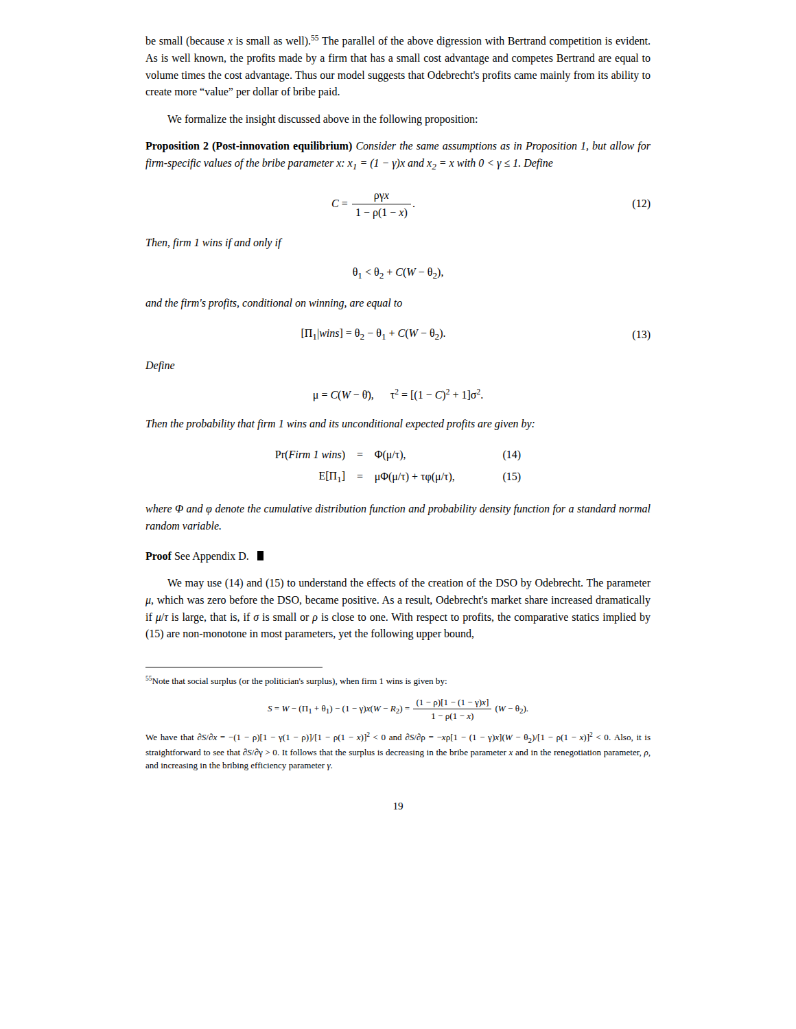be small (because x is small as well).55 The parallel of the above digression with Bertrand competition is evident. As is well known, the profits made by a firm that has a small cost advantage and competes Bertrand are equal to volume times the cost advantage. Thus our model suggests that Odebrecht's profits came mainly from its ability to create more “value” per dollar of bribe paid.
We formalize the insight discussed above in the following proposition:
Proposition 2 (Post-innovation equilibrium) Consider the same assumptions as in Proposition 1, but allow for firm-specific values of the bribe parameter x: x1 = (1 − γ)x and x2 = x with 0 < γ ≤ 1. Define
C = ργx 1 − ρ(1 − x) .
(12)
Then, firm 1 wins if and only if
θ1 < θ2 + C(W − θ2),
and the firm's profits, conditional on winning, are equal to
[Π1|wins] = θ2 − θ1 + C(W − θ2).
(13)
Define
μ = C(W − θ̄), τ2 = [(1 − C)2 + 1]σ2.
Then the probability that firm 1 wins and its unconditional expected profits are given by:
| Pr( Firm 1 wins ) | = | Φ(μ/τ), | (14) |
| E[Π 1 ] | = | μΦ(μ/τ) + τφ(μ/τ), | (15) |
where Φ and φ denote the cumulative distribution function and probability density function for a standard normal random variable.
Proof See Appendix D.
We may use (14) and (15) to understand the effects of the creation of the DSO by Odebrecht. The parameter μ, which was zero before the DSO, became positive. As a result, Odebrecht's market share increased dramatically if μ/τ is large, that is, if σ is small or ρ is close to one. With respect to profits, the comparative statics implied by (15) are non-monotone in most parameters, yet the following upper bound,
55Note that social surplus (or the politician's surplus), when firm 1 wins is given by:
S = W − (Π1 + θ1) − (1 − γ)x(W − R2) = (1 − ρ)[1 − (1 − γ)x] 1 − ρ(1 − x) (W − θ2).
We have that ∂S/∂x = −(1 − ρ)[1 − γ(1 − ρ)]/[1 − ρ(1 − x)]2 < 0 and ∂S/∂ρ = −xρ[1 − (1 − γ)x](W − θ2)/[1 − ρ(1 − x)]2 < 0. Also, it is straightforward to see that ∂S/∂γ > 0. It follows that the surplus is decreasing in the bribe parameter x and in the renegotiation parameter, ρ, and increasing in the bribing efficiency parameter γ.
19